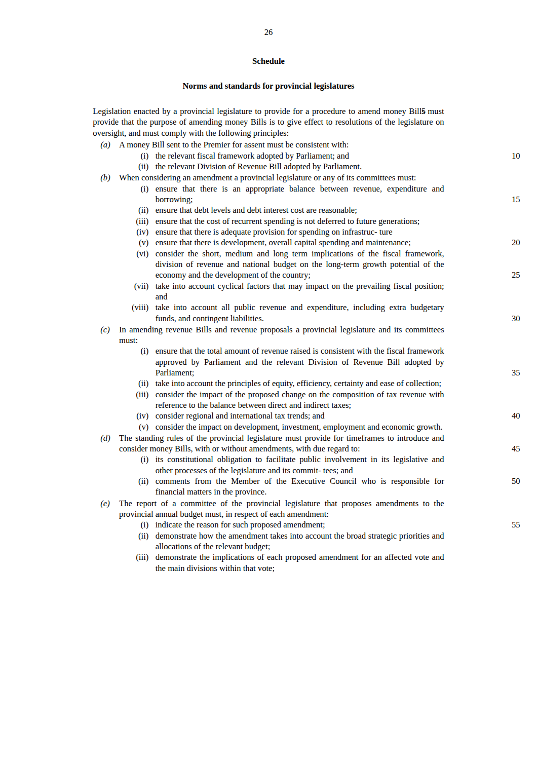26
Schedule
Norms and standards for provincial legislatures
5 Legislation enacted by a provincial legislature to provide for a procedure to amend money Bills must provide that the purpose of amending money Bills is to give effect to resolutions of the legislature on oversight, and must comply with the following principles:
(a) A money Bill sent to the Premier for assent must be consistent with:
(i) 10the relevant fiscal framework adopted by Parliament; and
(ii) the relevant Division of Revenue Bill adopted by Parliament.
(b) When considering an amendment a provincial legislature or any of its committees must:
(i) ensure that there is an appropriate balance between revenue, expenditure and borrowing;15
(ii) ensure that debt levels and debt interest cost are reasonable;
(iii) ensure that the cost of recurrent spending is not deferred to future generations;
(iv) ensure that there is adequate provision for spending on infrastruc‑ ture20
(v) ensure that there is development, overall capital spending and maintenance;
(vi) consider the short, medium and long term implications of the fiscal framework, division of revenue and national budget on the long-term growth potential of the economy and the development 25 of the country;
(vii) take into account cyclical factors that may impact on the prevailing fiscal position; and
(viii) take into account all public revenue and expenditure, including extra budgetary funds, and contingent liabilities.30
(c) In amending revenue Bills and revenue proposals a provincial legislature and its committees must:
(i) ensure that the total amount of revenue raised is consistent with the fiscal framework approved by Parliament and the relevant Division of Revenue Bill adopted by Parliament;35
(ii) take into account the principles of equity, efficiency, certainty and ease of collection;
(iii) consider the impact of the proposed change on the composition of tax revenue with reference to the balance between direct and indirect taxes;40
(iv) consider regional and international tax trends; and
(v) consider the impact on development, investment, employment and economic growth.
(d) The standing rules of the provincial legislature must provide for timeframes to introduce and consider money Bills, with or without amendments, with due 45 regard to:
(i) its constitutional obligation to facilitate public involvement in its legislative and other processes of the legislature and its commit‑ tees; and
(ii) comments from the Member of the Executive Council who is 50 responsible for financial matters in the province.
(e) The report of a committee of the provincial legislature that proposes amendments to the provincial annual budget must, in respect of each amendment:
(i) indicate the reason for such proposed amendment;55
(ii) demonstrate how the amendment takes into account the broad strategic priorities and allocations of the relevant budget;
(iii) demonstrate the implications of each proposed amendment for an affected vote and the main divisions within that vote;